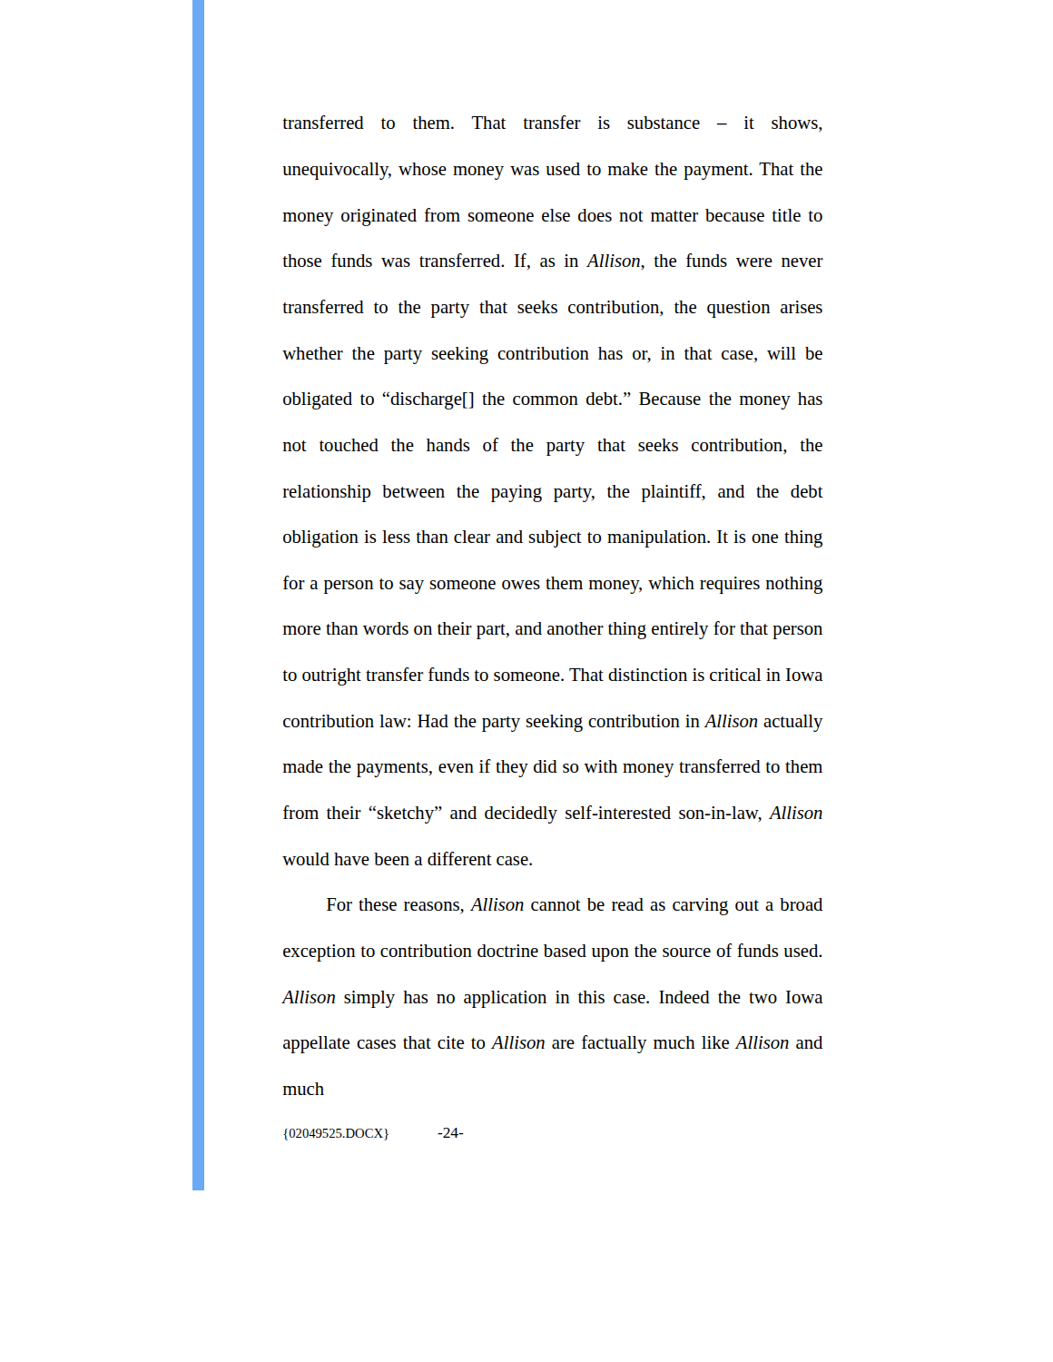transferred to them. That transfer is substance – it shows, unequivocally, whose money was used to make the payment. That the money originated from someone else does not matter because title to those funds was transferred. If, as in Allison, the funds were never transferred to the party that seeks contribution, the question arises whether the party seeking contribution has or, in that case, will be obligated to “discharge[] the common debt.” Because the money has not touched the hands of the party that seeks contribution, the relationship between the paying party, the plaintiff, and the debt obligation is less than clear and subject to manipulation. It is one thing for a person to say someone owes them money, which requires nothing more than words on their part, and another thing entirely for that person to outright transfer funds to someone. That distinction is critical in Iowa contribution law: Had the party seeking contribution in Allison actually made the payments, even if they did so with money transferred to them from their “sketchy” and decidedly self-interested son-in-law, Allison would have been a different case.
For these reasons, Allison cannot be read as carving out a broad exception to contribution doctrine based upon the source of funds used. Allison simply has no application in this case. Indeed the two Iowa appellate cases that cite to Allison are factually much like Allison and much
{02049525.DOCX} -24-